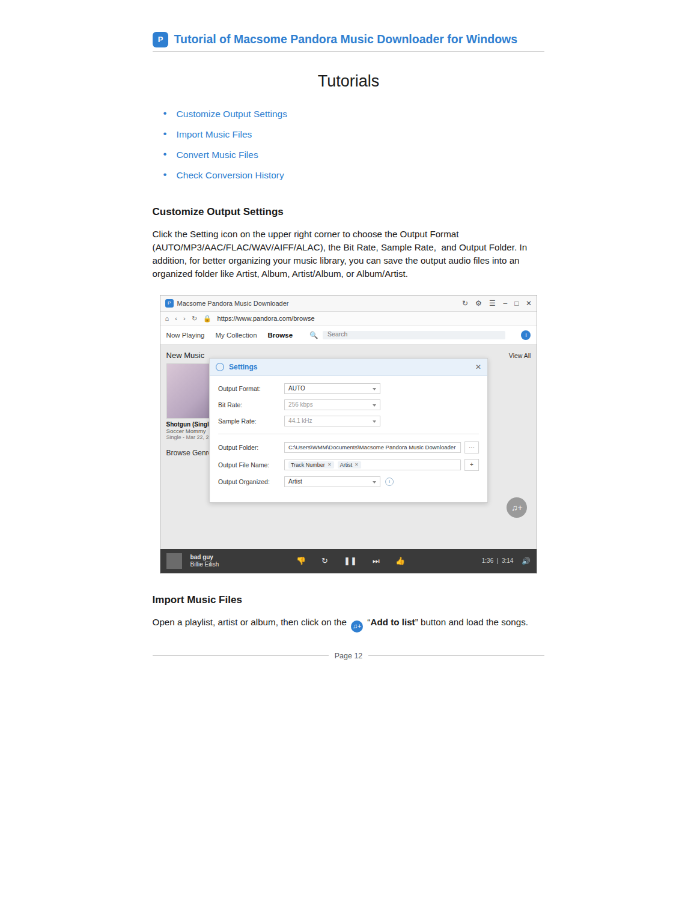P
Tutorial of Macsome Pandora Music Downloader for Windows
Tutorials
Customize Output Settings
Import Music Files
Convert Music Files
Check Conversion History
Customize Output Settings
Click the Setting icon on the upper right corner to choose the Output Format (AUTO/MP3/AAC/FLAC/WAV/AIFF/ALAC), the Bit Rate, Sample Rate, and Output Folder. In addition, for better organizing your music library, you can save the output audio files into an organized folder like Artist, Album, Artist/Album, or Album/Artist.
P
Macsome Pandora Music Downloader
↻ ⚙ ☰ – □ ✕
⌂ ‹ › ↻ 🔒 https://www.pandora.com/browse
Now Playing My Collection Browse
🔍
Search
I
New Music View All
Shotgun (Single)
Soccer Mommy
Single - Mar 22, 2022
e)
Browse Genres
Settings
✕
Output Format:
AUTO
Bit Rate:
256 kbps
Sample Rate:
44.1 kHz
Output Folder:
C:\Users\WMM\Documents\Macsome Pandora Music Downloader
⋯
Output File Name:
Track Number ✕ Artist ✕
+
Output Organized:
Artist
i
♫+
bad guy
Billie Eilish
👎 ↻ ❚❚ ⏭ 👍
1:36 | 3:14
🔊
Import Music Files
Open a playlist, artist or album, then click on the ♫+ “Add to list” button and load the songs.
Page 12